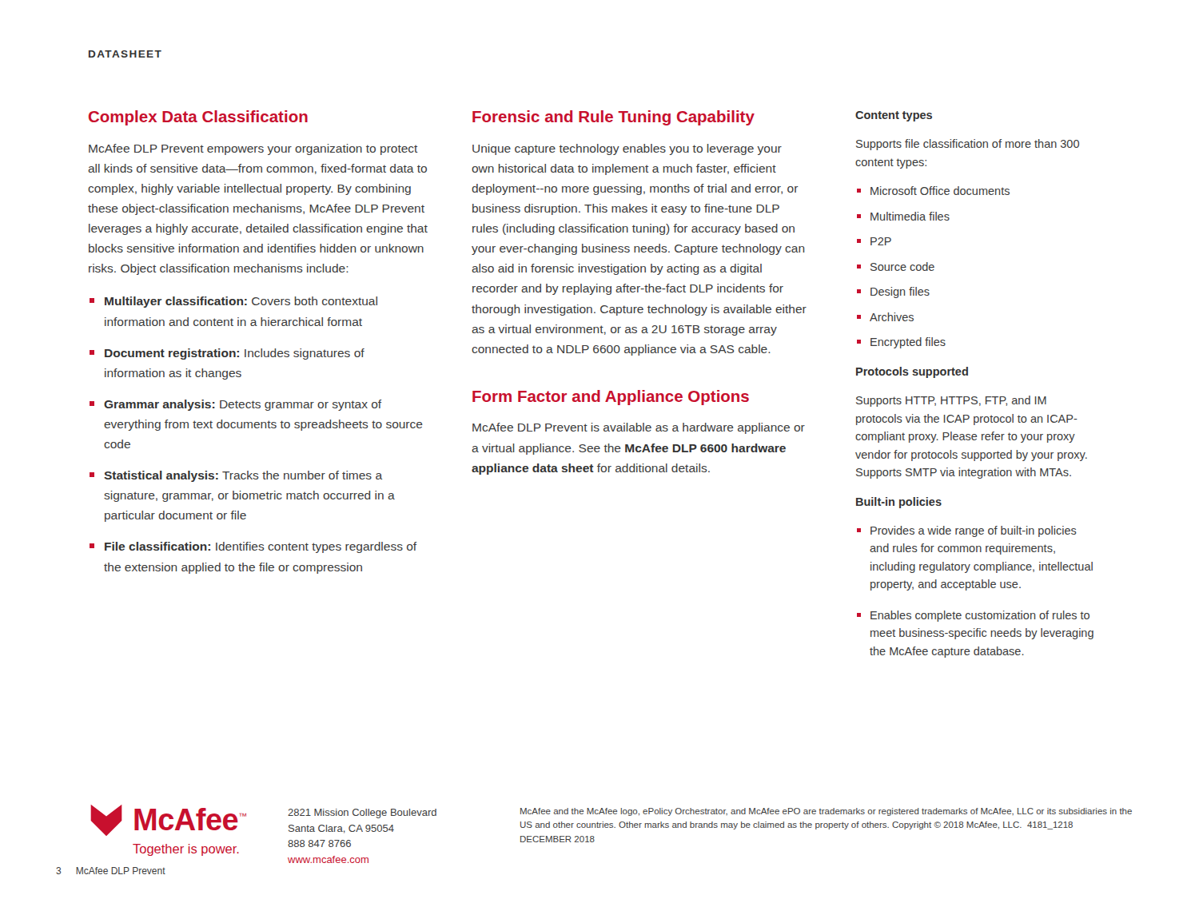DATASHEET
Complex Data Classification
McAfee DLP Prevent empowers your organization to protect all kinds of sensitive data—from common, fixed-format data to complex, highly variable intellectual property. By combining these object-classification mechanisms, McAfee DLP Prevent leverages a highly accurate, detailed classification engine that blocks sensitive information and identifies hidden or unknown risks. Object classification mechanisms include:
Multilayer classification: Covers both contextual information and content in a hierarchical format
Document registration: Includes signatures of information as it changes
Grammar analysis: Detects grammar or syntax of everything from text documents to spreadsheets to source code
Statistical analysis: Tracks the number of times a signature, grammar, or biometric match occurred in a particular document or file
File classification: Identifies content types regardless of the extension applied to the file or compression
Forensic and Rule Tuning Capability
Unique capture technology enables you to leverage your own historical data to implement a much faster, efficient deployment--no more guessing, months of trial and error, or business disruption. This makes it easy to fine-tune DLP rules (including classification tuning) for accuracy based on your ever-changing business needs. Capture technology can also aid in forensic investigation by acting as a digital recorder and by replaying after-the-fact DLP incidents for thorough investigation. Capture technology is available either as a virtual environment, or as a 2U 16TB storage array connected to a NDLP 6600 appliance via a SAS cable.
Form Factor and Appliance Options
McAfee DLP Prevent is available as a hardware appliance or a virtual appliance. See the McAfee DLP 6600 hardware appliance data sheet for additional details.
Content types
Supports file classification of more than 300 content types:
Microsoft Office documents
Multimedia files
P2P
Source code
Design files
Archives
Encrypted files
Protocols supported
Supports HTTP, HTTPS, FTP, and IM protocols via the ICAP protocol to an ICAP-compliant proxy. Please refer to your proxy vendor for protocols supported by your proxy. Supports SMTP via integration with MTAs.
Built-in policies
Provides a wide range of built-in policies and rules for common requirements, including regu­latory compliance, intellectual property, and acceptable use.
Enables complete customization of rules to meet business-specific needs by leveraging the McAfee capture database.
McAfee™
Together is power.
2821 Mission College Boulevard
Santa Clara, CA 95054
888 847 8766
www.mcafee.com
McAfee and the McAfee logo, ePolicy Orchestrator, and McAfee ePO are trademarks or registered trademarks of McAfee, LLC or its subsidiaries in the US and other countries. Other marks and brands may be claimed as the property of others. Copyright © 2018 McAfee, LLC. 4181_1218
DECEMBER 2018
3 McAfee DLP Prevent